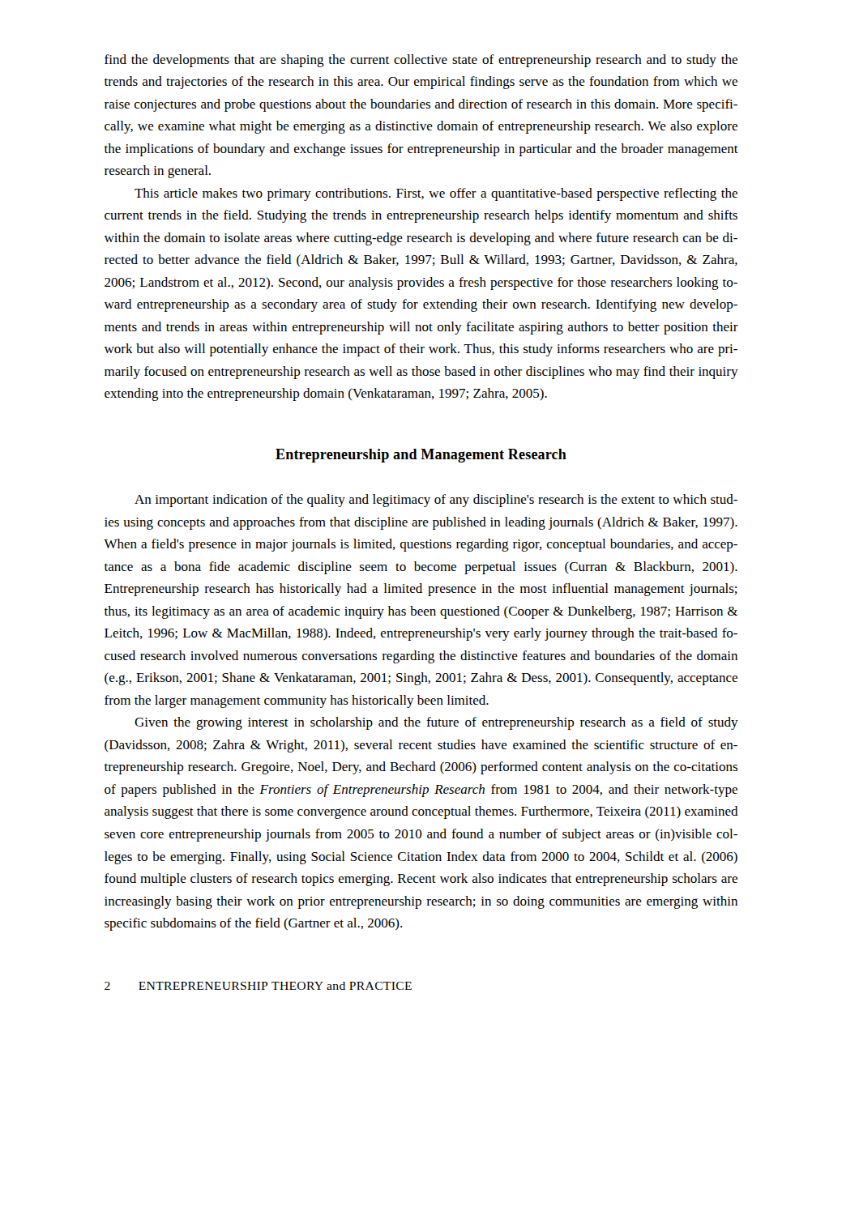find the developments that are shaping the current collective state of entrepreneurship research and to study the trends and trajectories of the research in this area. Our empirical findings serve as the foundation from which we raise conjectures and probe questions about the boundaries and direction of research in this domain. More specifically, we examine what might be emerging as a distinctive domain of entrepreneurship research. We also explore the implications of boundary and exchange issues for entrepreneurship in particular and the broader management research in general.
This article makes two primary contributions. First, we offer a quantitative-based perspective reflecting the current trends in the field. Studying the trends in entrepreneurship research helps identify momentum and shifts within the domain to isolate areas where cutting-edge research is developing and where future research can be directed to better advance the field (Aldrich & Baker, 1997; Bull & Willard, 1993; Gartner, Davidsson, & Zahra, 2006; Landstrom et al., 2012). Second, our analysis provides a fresh perspective for those researchers looking toward entrepreneurship as a secondary area of study for extending their own research. Identifying new developments and trends in areas within entrepreneurship will not only facilitate aspiring authors to better position their work but also will potentially enhance the impact of their work. Thus, this study informs researchers who are primarily focused on entrepreneurship research as well as those based in other disciplines who may find their inquiry extending into the entrepreneurship domain (Venkataraman, 1997; Zahra, 2005).
Entrepreneurship and Management Research
An important indication of the quality and legitimacy of any discipline's research is the extent to which studies using concepts and approaches from that discipline are published in leading journals (Aldrich & Baker, 1997). When a field's presence in major journals is limited, questions regarding rigor, conceptual boundaries, and acceptance as a bona fide academic discipline seem to become perpetual issues (Curran & Blackburn, 2001). Entrepreneurship research has historically had a limited presence in the most influential management journals; thus, its legitimacy as an area of academic inquiry has been questioned (Cooper & Dunkelberg, 1987; Harrison & Leitch, 1996; Low & MacMillan, 1988). Indeed, entrepreneurship's very early journey through the trait-based focused research involved numerous conversations regarding the distinctive features and boundaries of the domain (e.g., Erikson, 2001; Shane & Venkataraman, 2001; Singh, 2001; Zahra & Dess, 2001). Consequently, acceptance from the larger management community has historically been limited.
Given the growing interest in scholarship and the future of entrepreneurship research as a field of study (Davidsson, 2008; Zahra & Wright, 2011), several recent studies have examined the scientific structure of entrepreneurship research. Gregoire, Noel, Dery, and Bechard (2006) performed content analysis on the co-citations of papers published in the Frontiers of Entrepreneurship Research from 1981 to 2004, and their network-type analysis suggest that there is some convergence around conceptual themes. Furthermore, Teixeira (2011) examined seven core entrepreneurship journals from 2005 to 2010 and found a number of subject areas or (in)visible colleges to be emerging. Finally, using Social Science Citation Index data from 2000 to 2004, Schildt et al. (2006) found multiple clusters of research topics emerging. Recent work also indicates that entrepreneurship scholars are increasingly basing their work on prior entrepreneurship research; in so doing communities are emerging within specific subdomains of the field (Gartner et al., 2006).
2 ENTREPRENEURSHIP THEORY and PRACTICE